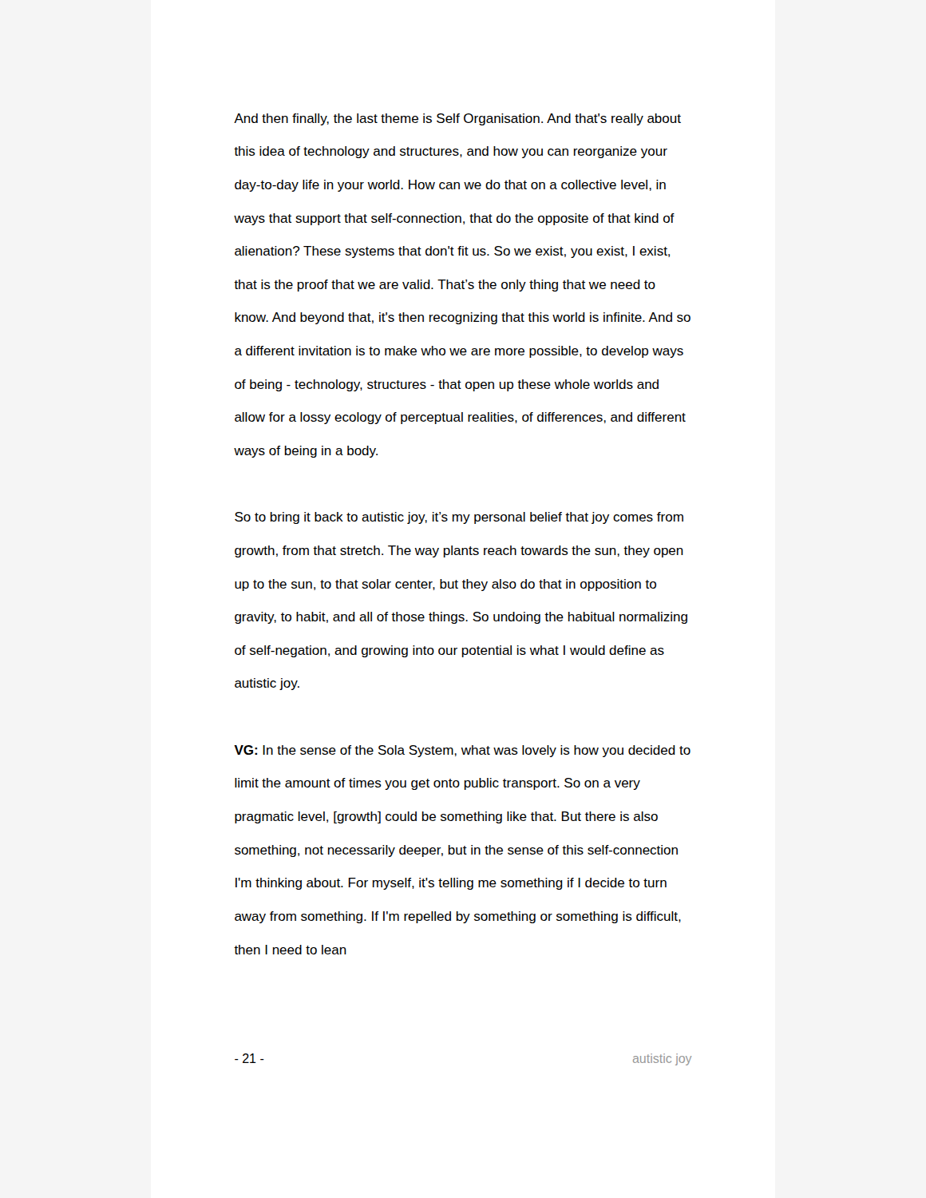And then finally, the last theme is Self Organisation. And that's really about this idea of technology and structures, and how you can reorganize your day-to-day life in your world. How can we do that on a collective level, in ways that support that self-connection, that do the opposite of that kind of alienation? These systems that don't fit us. So we exist, you exist, I exist, that is the proof that we are valid. That’s the only thing that we need to know. And beyond that, it's then recognizing that this world is infinite. And so a different invitation is to make who we are more possible, to develop ways of being - technology, structures - that open up these whole worlds and allow for a lossy ecology of perceptual realities, of differences, and different ways of being in a body.
So to bring it back to autistic joy, it’s my personal belief that joy comes from growth, from that stretch. The way plants reach towards the sun, they open up to the sun, to that solar center, but they also do that in opposition to gravity, to habit, and all of those things. So undoing the habitual normalizing of self-negation, and growing into our potential is what I would define as autistic joy.
VG: In the sense of the Sola System, what was lovely is how you decided to limit the amount of times you get onto public transport. So on a very pragmatic level, [growth] could be something like that. But there is also something, not necessarily deeper, but in the sense of this self-connection I'm thinking about. For myself, it's telling me something if I decide to turn away from something. If I'm repelled by something or something is difficult, then I need to lean
- 21 - autistic joy